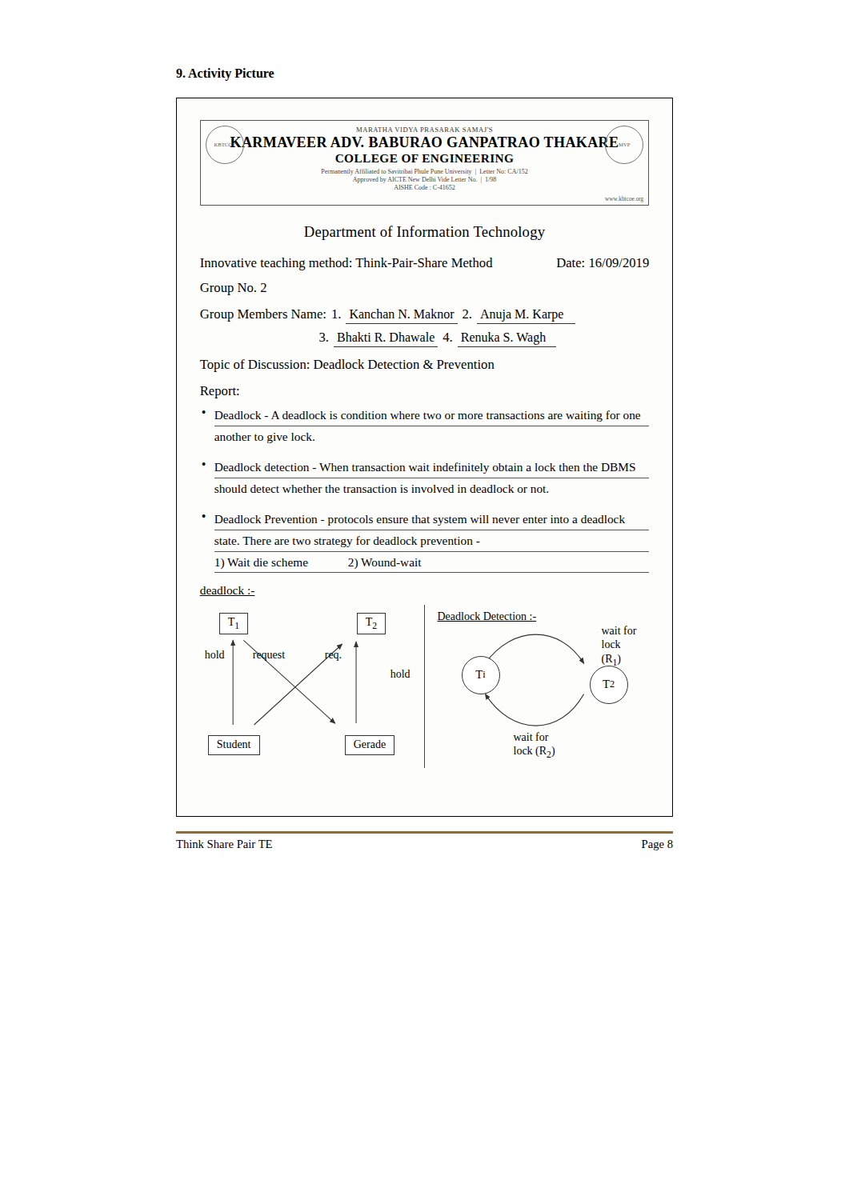9. Activity Picture
KBTCOE
MVP
MARATHA VIDYA PRASARAK SAMAJ'S
KARMAVEER ADV. BABURAO GANPATRAO THAKARE
COLLEGE OF ENGINEERING
Permanently Affiliated to Savitribai Phule Pune University | Letter No: CA/152
Approved by AICTE New Delhi Vide Letter No. | 1/98
AISHE Code : C-41652
www.kbtcoe.org
Department of Information Technology
Innovative teaching method: Think-Pair-Share Method
Date: 16/09/2019
Group No. 2
Group Members Name: 1. Kanchan N. Maknor 2. Anuja M. Karpe
3. Bhakti R. Dhawale 4. Renuka S. Wagh
Topic of Discussion: Deadlock Detection & Prevention
Report:
Deadlock - A deadlock is condition where two or more transactions are waiting for one another to give lock.
Deadlock detection - When transaction wait indefinitely obtain a lock then the DBMS should detect whether the transaction is involved in deadlock or not.
Deadlock Prevention - protocols ensure that system will never enter into a deadlock state. There are two strategy for deadlock prevention -
1) Wait die scheme 2) Wound-wait
deadlock :-
T1 T2 Student Gerade hold request req. hold
Deadlock Detection :-
Ti T2 wait for
lock (R1) wait for
lock (R2)
Think Share Pair TE Page 8